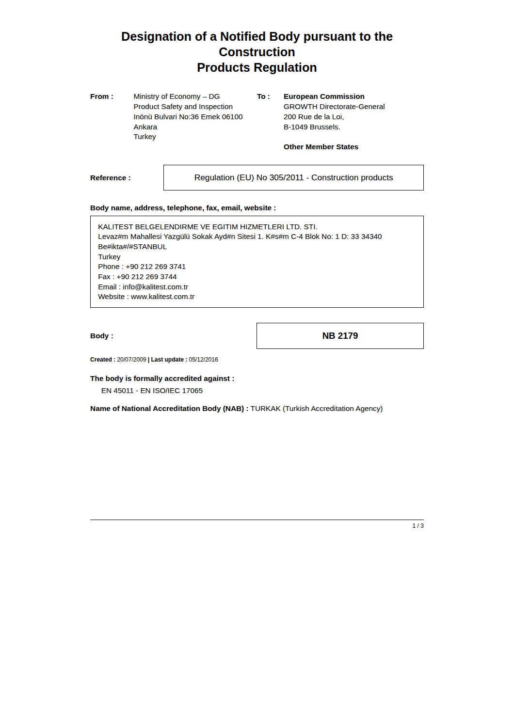Designation of a Notified Body pursuant to the Construction
Products Regulation
| From : | Ministry of Economy – DG Product Safety and Inspection Inönü Bulvari No:36 Emek 06100 Ankara Turkey | To : | European Commission GROWTH Directorate-General 200 Rue de la Loi, B-1049 Brussels. Other Member States |
Reference :
Regulation (EU) No 305/2011 - Construction products
Body name, address, telephone, fax, email, website :
KALITEST BELGELENDIRME VE EGITIM HIZMETLERI LTD. STI.
Levaz#m Mahallesi Yazgülü Sokak Ayd#n Sitesi 1. K#s#m C-4 Blok No: 1 D: 33 34340
Be#ikta#/#STANBUL
Turkey
Phone : +90 212 269 3741
Fax : +90 212 269 3744
Email : info@kalitest.com.tr
Website : www.kalitest.com.tr
Body :
NB 2179
Created : 20/07/2009 | Last update : 05/12/2016
The body is formally accredited against :
EN 45011 - EN ISO/IEC 17065
Name of National Accreditation Body (NAB) : TURKAK (Turkish Accreditation Agency)
1 / 3